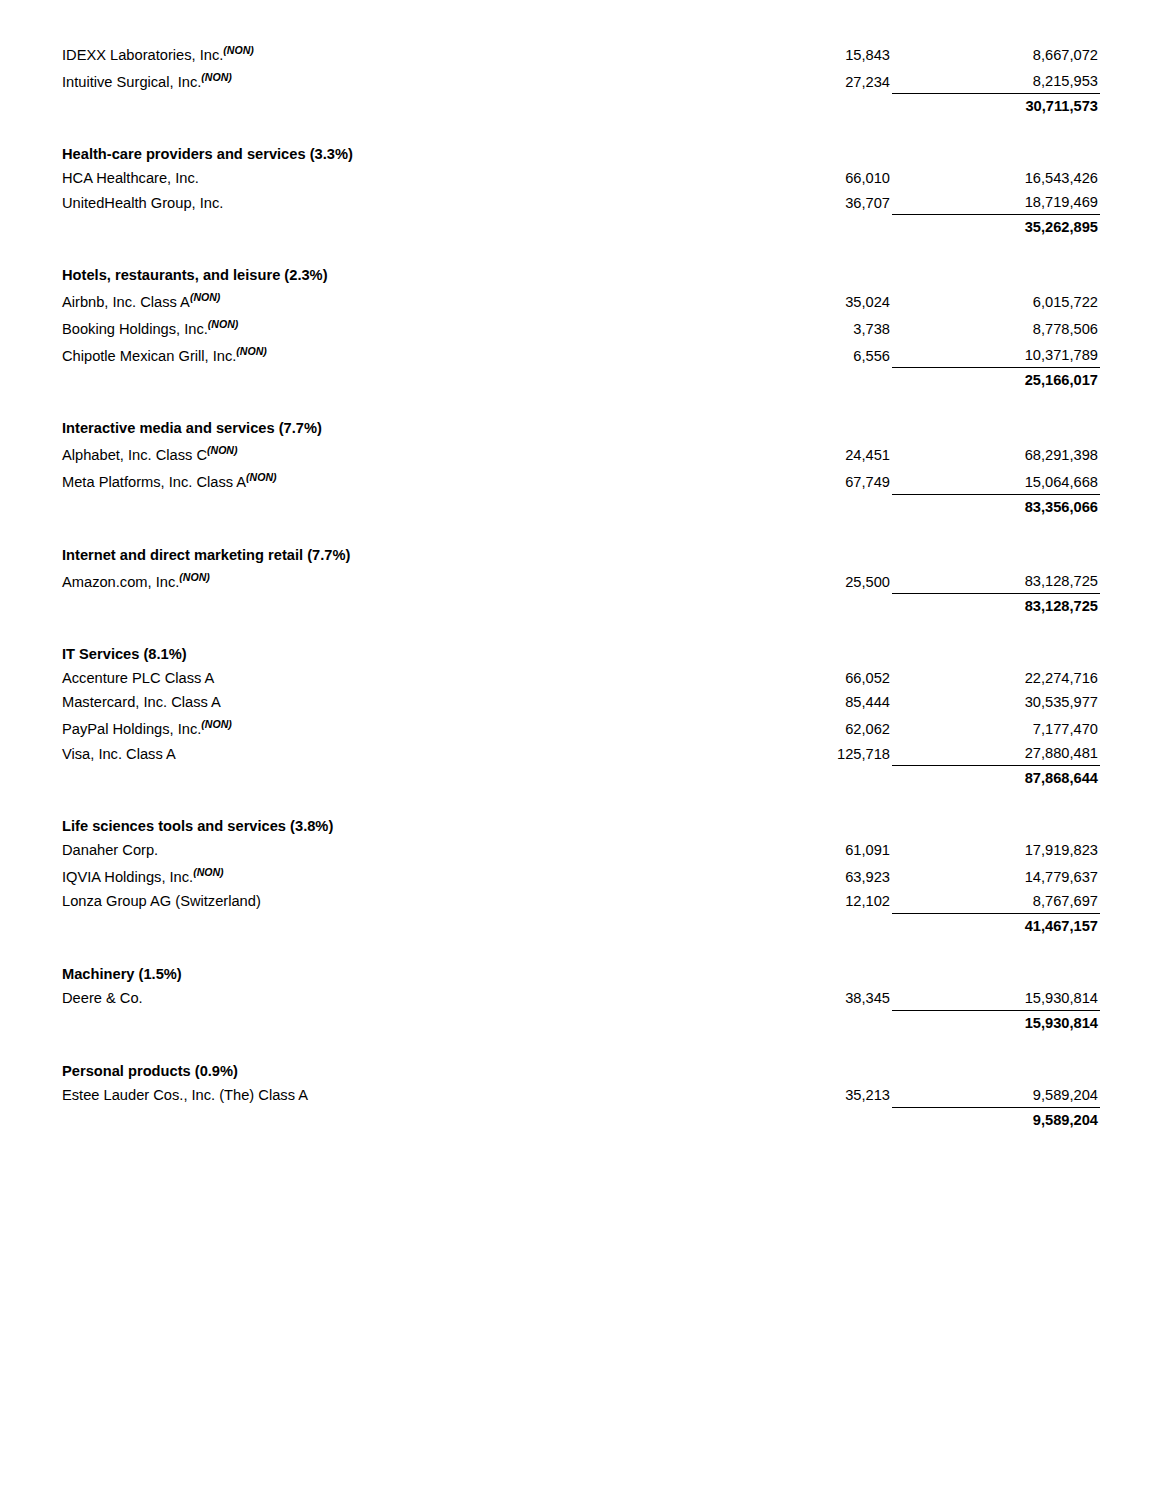| IDEXX Laboratories, Inc. (NON) | 15,843 | 8,667,072 |
| Intuitive Surgical, Inc. (NON) | 27,234 | 8,215,953 |
| | | 30,711,573 |
| Health-care providers and services (3.3%) |
| HCA Healthcare, Inc. | 66,010 | 16,543,426 |
| UnitedHealth Group, Inc. | 36,707 | 18,719,469 |
| | | 35,262,895 |
| Hotels, restaurants, and leisure (2.3%) |
| Airbnb, Inc. Class A (NON) | 35,024 | 6,015,722 |
| Booking Holdings, Inc. (NON) | 3,738 | 8,778,506 |
| Chipotle Mexican Grill, Inc. (NON) | 6,556 | 10,371,789 |
| | | 25,166,017 |
| Interactive media and services (7.7%) |
| Alphabet, Inc. Class C (NON) | 24,451 | 68,291,398 |
| Meta Platforms, Inc. Class A (NON) | 67,749 | 15,064,668 |
| | | 83,356,066 |
| Internet and direct marketing retail (7.7%) |
| Amazon.com, Inc. (NON) | 25,500 | 83,128,725 |
| | | 83,128,725 |
| IT Services (8.1%) |
| Accenture PLC Class A | 66,052 | 22,274,716 |
| Mastercard, Inc. Class A | 85,444 | 30,535,977 |
| PayPal Holdings, Inc. (NON) | 62,062 | 7,177,470 |
| Visa, Inc. Class A | 125,718 | 27,880,481 |
| | | 87,868,644 |
| Life sciences tools and services (3.8%) |
| Danaher Corp. | 61,091 | 17,919,823 |
| IQVIA Holdings, Inc. (NON) | 63,923 | 14,779,637 |
| Lonza Group AG (Switzerland) | 12,102 | 8,767,697 |
| | | 41,467,157 |
| Machinery (1.5%) |
| Deere & Co. | 38,345 | 15,930,814 |
| | | 15,930,814 |
| Personal products (0.9%) |
| Estee Lauder Cos., Inc. (The) Class A | 35,213 | 9,589,204 |
| | | 9,589,204 |